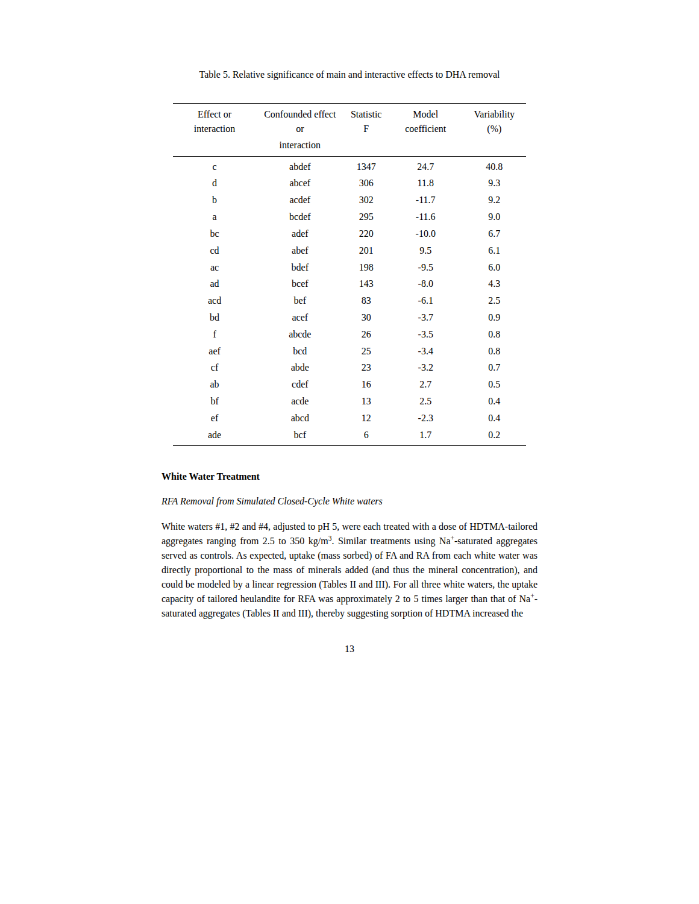Table 5. Relative significance of main and interactive effects to DHA removal
| Effect or interaction | Confounded effect or | Statistic F | Model coefficient | Variability (%) |
| --- | --- | --- | --- | --- |
| | interaction | | | |
| c | abdef | 1347 | 24.7 | 40.8 |
| d | abcef | 306 | 11.8 | 9.3 |
| b | acdef | 302 | -11.7 | 9.2 |
| a | bcdef | 295 | -11.6 | 9.0 |
| bc | adef | 220 | -10.0 | 6.7 |
| cd | abef | 201 | 9.5 | 6.1 |
| ac | bdef | 198 | -9.5 | 6.0 |
| ad | bcef | 143 | -8.0 | 4.3 |
| acd | bef | 83 | -6.1 | 2.5 |
| bd | acef | 30 | -3.7 | 0.9 |
| f | abcde | 26 | -3.5 | 0.8 |
| aef | bcd | 25 | -3.4 | 0.8 |
| cf | abde | 23 | -3.2 | 0.7 |
| ab | cdef | 16 | 2.7 | 0.5 |
| bf | acde | 13 | 2.5 | 0.4 |
| ef | abcd | 12 | -2.3 | 0.4 |
| ade | bcf | 6 | 1.7 | 0.2 |
White Water Treatment
RFA Removal from Simulated Closed-Cycle White waters
White waters #1, #2 and #4, adjusted to pH 5, were each treated with a dose of HDTMA-tailored aggregates ranging from 2.5 to 350 kg/m3. Similar treatments using Na+-saturated aggregates served as controls. As expected, uptake (mass sorbed) of FA and RA from each white water was directly proportional to the mass of minerals added (and thus the mineral concentration), and could be modeled by a linear regression (Tables II and III). For all three white waters, the uptake capacity of tailored heulandite for RFA was approximately 2 to 5 times larger than that of Na+-saturated aggregates (Tables II and III), thereby suggesting sorption of HDTMA increased the
13